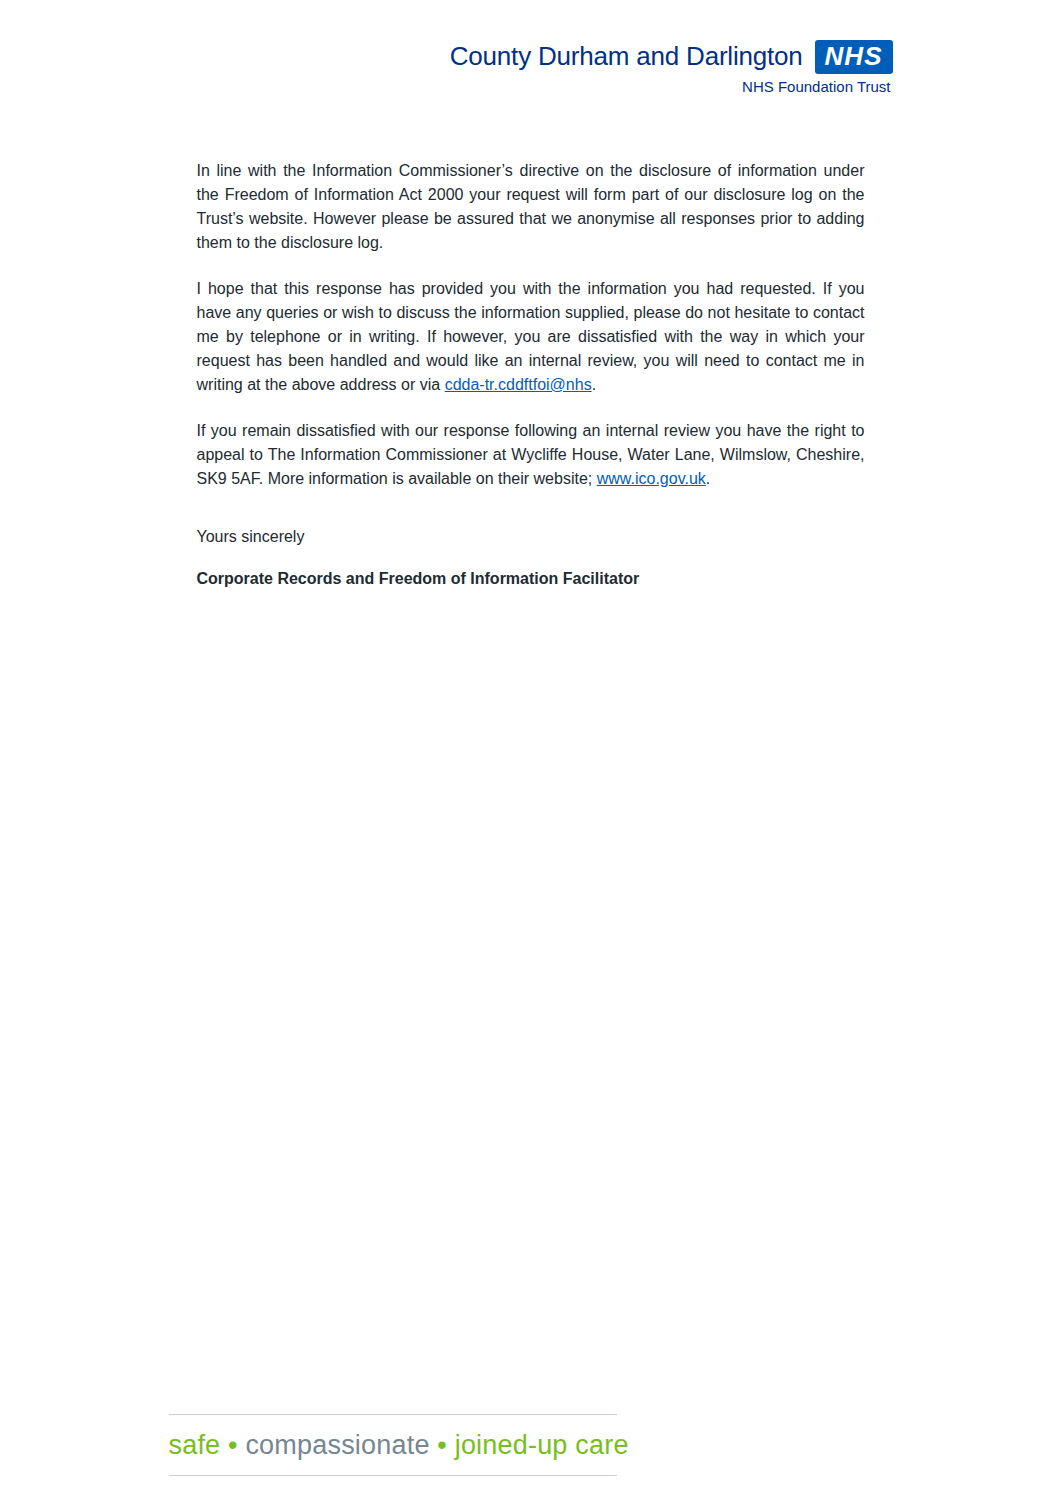County Durham and Darlington NHS
NHS Foundation Trust
In line with the Information Commissioner’s directive on the disclosure of information under the Freedom of Information Act 2000 your request will form part of our disclosure log on the Trust’s website. However please be assured that we anonymise all responses prior to adding them to the disclosure log.
I hope that this response has provided you with the information you had requested. If you have any queries or wish to discuss the information supplied, please do not hesitate to contact me by telephone or in writing. If however, you are dissatisfied with the way in which your request has been handled and would like an internal review, you will need to contact me in writing at the above address or via cdda-tr.cddftfoi@nhs.
If you remain dissatisfied with our response following an internal review you have the right to appeal to The Information Commissioner at Wycliffe House, Water Lane, Wilmslow, Cheshire, SK9 5AF. More information is available on their website; www.ico.gov.uk.
Yours sincerely
Corporate Records and Freedom of Information Facilitator
safe • compassionate • joined-up care